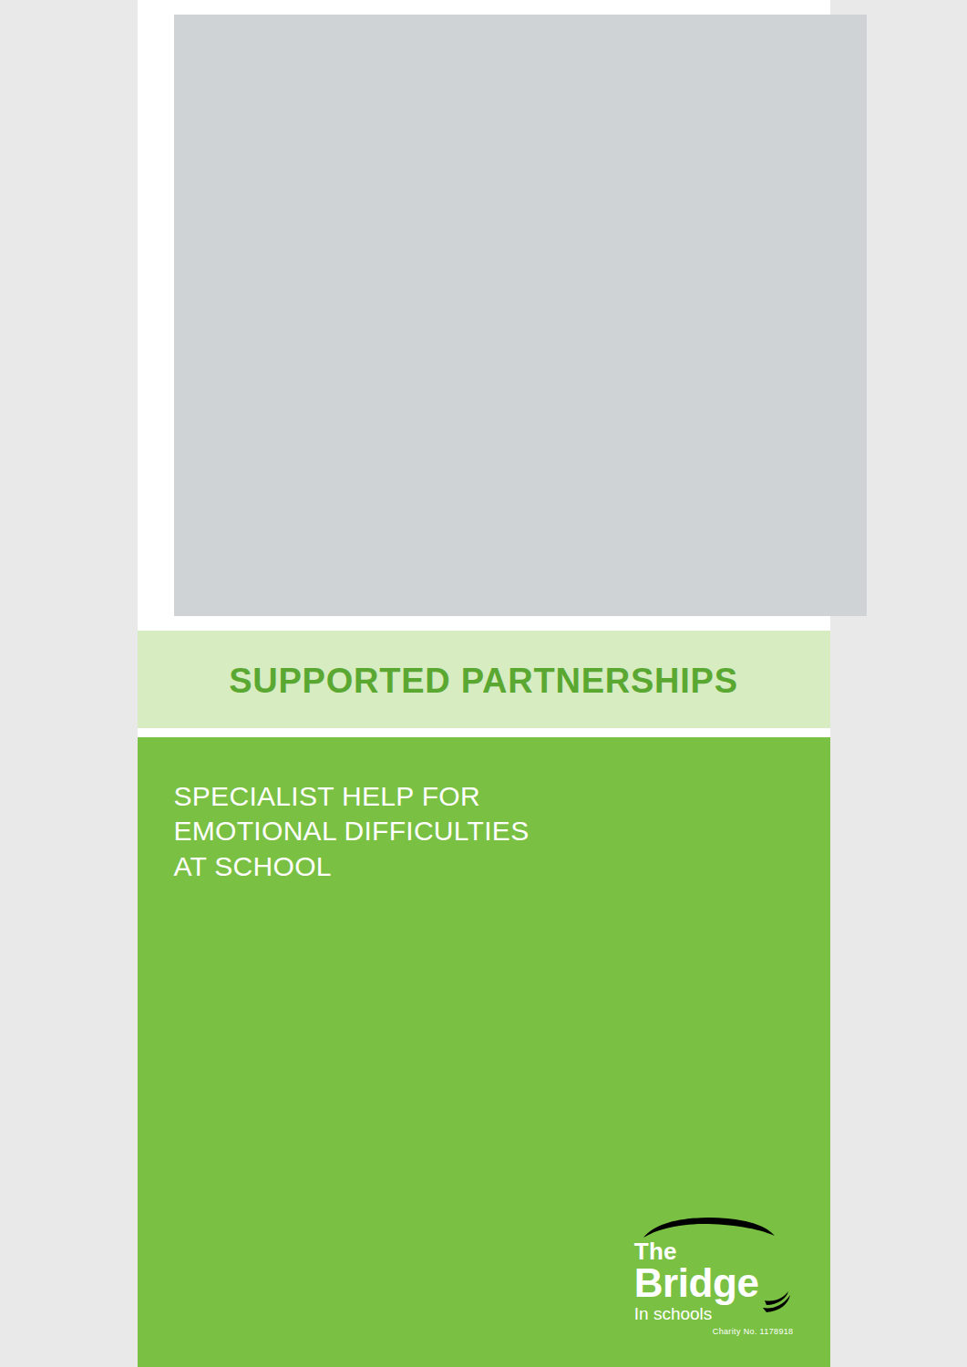Supported Partnerships
Specialist help for
emotional difficulties
at school
The
Bridge
In schools
Charity No. 1178918